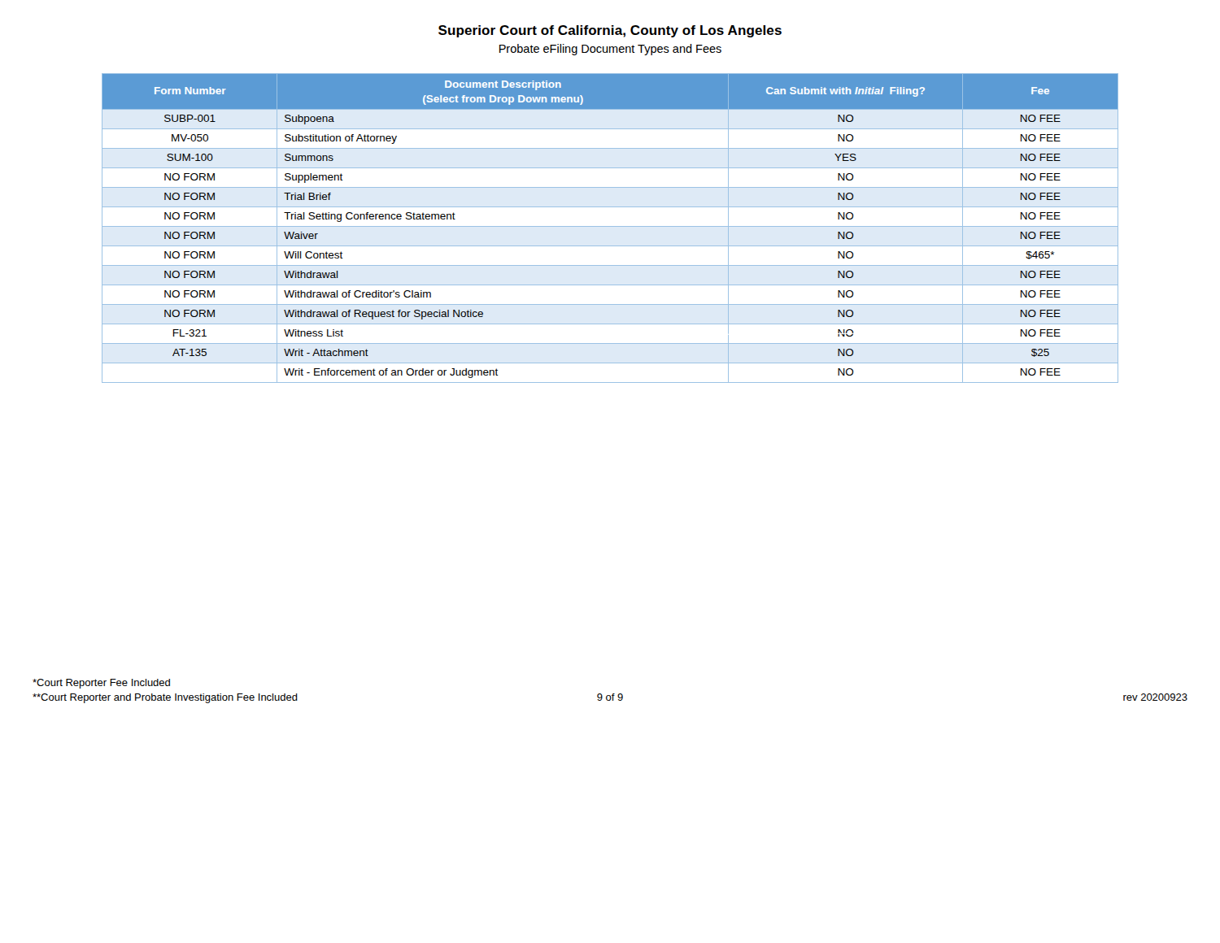Superior Court of California, County of Los Angeles
Probate eFiling Document Types and Fees
| Form Number | Document Description (Select from Drop Down menu) | Can Submit with Initial Filing? | Fee |
| --- | --- | --- | --- |
| SUBP-001 | Subpoena | NO | NO FEE |
| MV-050 | Substitution of Attorney | NO | NO FEE |
| SUM-100 | Summons | YES | NO FEE |
| NO FORM | Supplement | NO | NO FEE |
| NO FORM | Trial Brief | NO | NO FEE |
| NO FORM | Trial Setting Conference Statement | NO | NO FEE |
| NO FORM | Waiver | NO | NO FEE |
| NO FORM | Will Contest | NO | $465* |
| NO FORM | Withdrawal | NO | NO FEE |
| NO FORM | Withdrawal of Creditor's Claim | NO | NO FEE |
| NO FORM | Withdrawal of Request for Special Notice | NO | NO FEE |
| FL-321 | Witness List | NO | NO FEE |
| AT-135 | Writ - Attachment | NO | $25 |
| | Writ - Enforcement of an Order or Judgment | NO | NO FEE |
*Court Reporter Fee Included
**Court Reporter and Probate Investigation Fee Included
rev 20200923
9 of 9